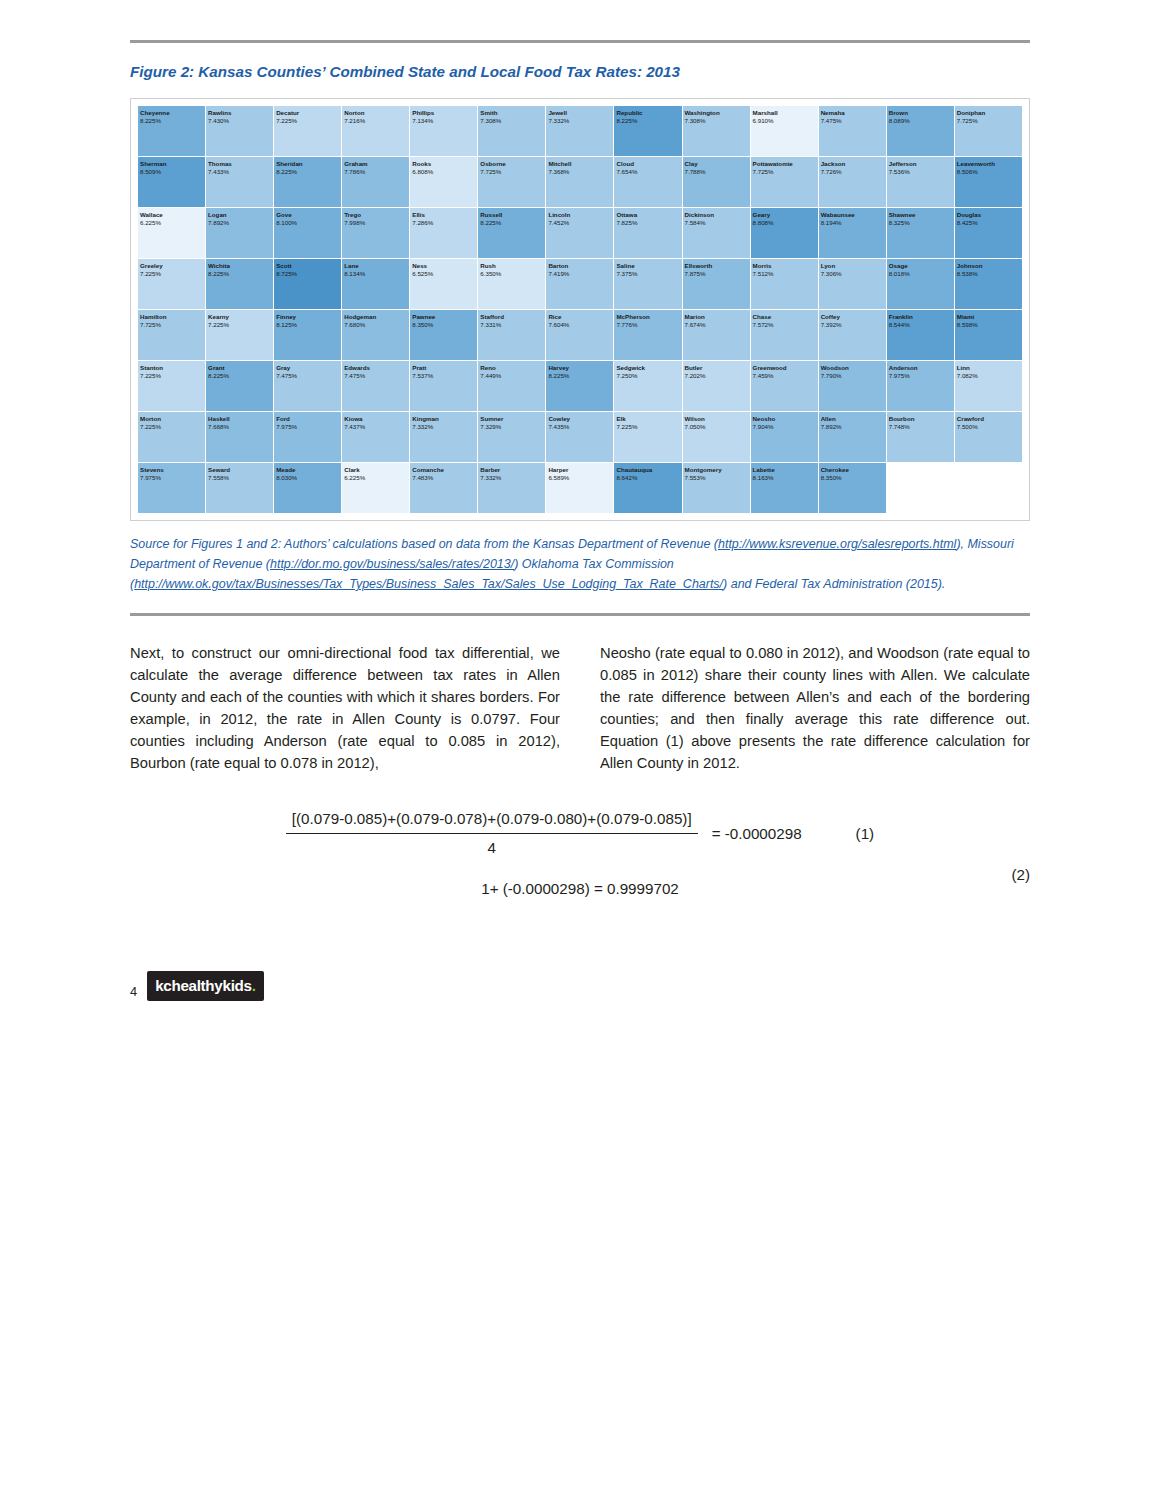Figure 2: Kansas Counties’ Combined State and Local Food Tax Rates: 2013
| Cheyenne 8.225% | Rawlins 7.430% | Decatur 7.225% | Norton 7.216% | Phillips 7.134% | Smith 7.308% | Jewell 7.332% | Republic 8.225% | Washington 7.308% | Marshall 6.910% | Nemaha 7.475% | Brown 8.089% | Doniphan 7.725% |
| Sherman 8.509% | Thomas 7.433% | Sheridan 8.225% | Graham 7.786% | Rooks 6.808% | Osborne 7.725% | Mitchell 7.368% | Cloud 7.654% | Clay 7.788% | Pottawatomie 7.725% | Jackson 7.726% | Jefferson 7.536% | Leavenworth 8.506% |
| Wallace 6.225% | Logan 7.892% | Gove 8.100% | Trego 7.998% | Ellis 7.286% | Russell 8.225% | Lincoln 7.452% | Ottawa 7.825% | Dickinson 7.584% | Geary 8.808% | Wabaunsee 8.194% | Shawnee 8.325% | Douglas 8.425% |
| Greeley 7.225% | Wichita 8.225% | Scott 8.725% | Lane 8.134% | Ness 6.525% | Rush 6.350% | Barton 7.419% | Saline 7.375% | Ellsworth 7.875% | Morris 7.512% | Lyon 7.306% | Osage 8.018% | Johnson 8.538% |
| Hamilton 7.725% | Kearny 7.225% | Finney 8.125% | Hodgeman 7.680% | Pawnee 8.350% | Stafford 7.331% | Rice 7.604% | McPherson 7.776% | Marion 7.674% | Chase 7.572% | Coffey 7.392% | Franklin 8.544% | Miami 8.598% |
| Stanton 7.225% | Grant 8.225% | Gray 7.475% | Edwards 7.475% | Pratt 7.537% | Reno 7.449% | Harvey 8.225% | Sedgwick 7.250% | Butler 7.202% | Greenwood 7.459% | Woodson 7.790% | Anderson 7.975% | Linn 7.082% |
| Morton 7.225% | Haskell 7.668% | Ford 7.975% | Kiowa 7.437% | Kingman 7.332% | Sumner 7.329% | Cowley 7.435% | Elk 7.225% | Wilson 7.050% | Neosho 7.904% | Allen 7.892% | Bourbon 7.748% | Crawford 7.500% |
| Stevens 7.975% | Seward 7.558% | Meade 8.030% | Clark 6.225% | Comanche 7.483% | Barber 7.332% | Harper 6.589% | Chautauqua 8.642% | Montgomery 7.553% | Labette 8.163% | Cherokee 8.350% | | |
Source for Figures 1 and 2: Authors’ calculations based on data from the Kansas Department of Revenue (http://www.ksrevenue.org/salesreports.html), Missouri Department of Revenue (http://dor.mo.gov/business/sales/rates/2013/) Oklahoma Tax Commission (http://www.ok.gov/tax/Businesses/Tax_Types/Business_Sales_Tax/Sales_Use_Lodging_Tax_Rate_Charts/) and Federal Tax Administration (2015).
Next, to construct our omni-directional food tax differential, we calculate the average difference between tax rates in Allen County and each of the counties with which it shares borders. For example, in 2012, the rate in Allen County is 0.0797. Four counties including Anderson (rate equal to 0.085 in 2012), Bourbon (rate equal to 0.078 in 2012),
Neosho (rate equal to 0.080 in 2012), and Woodson (rate equal to 0.085 in 2012) share their county lines with Allen. We calculate the rate difference between Allen’s and each of the bordering counties; and then finally average this rate difference out. Equation (1) above presents the rate difference calculation for Allen County in 2012.
[(0.079-0.085)+(0.079-0.078)+(0.079-0.080)+(0.079-0.085)] 4 = -0.0000298 (1)
1+ (-0.0000298) = 0.9999702 (2)
4 kc healthy kids.